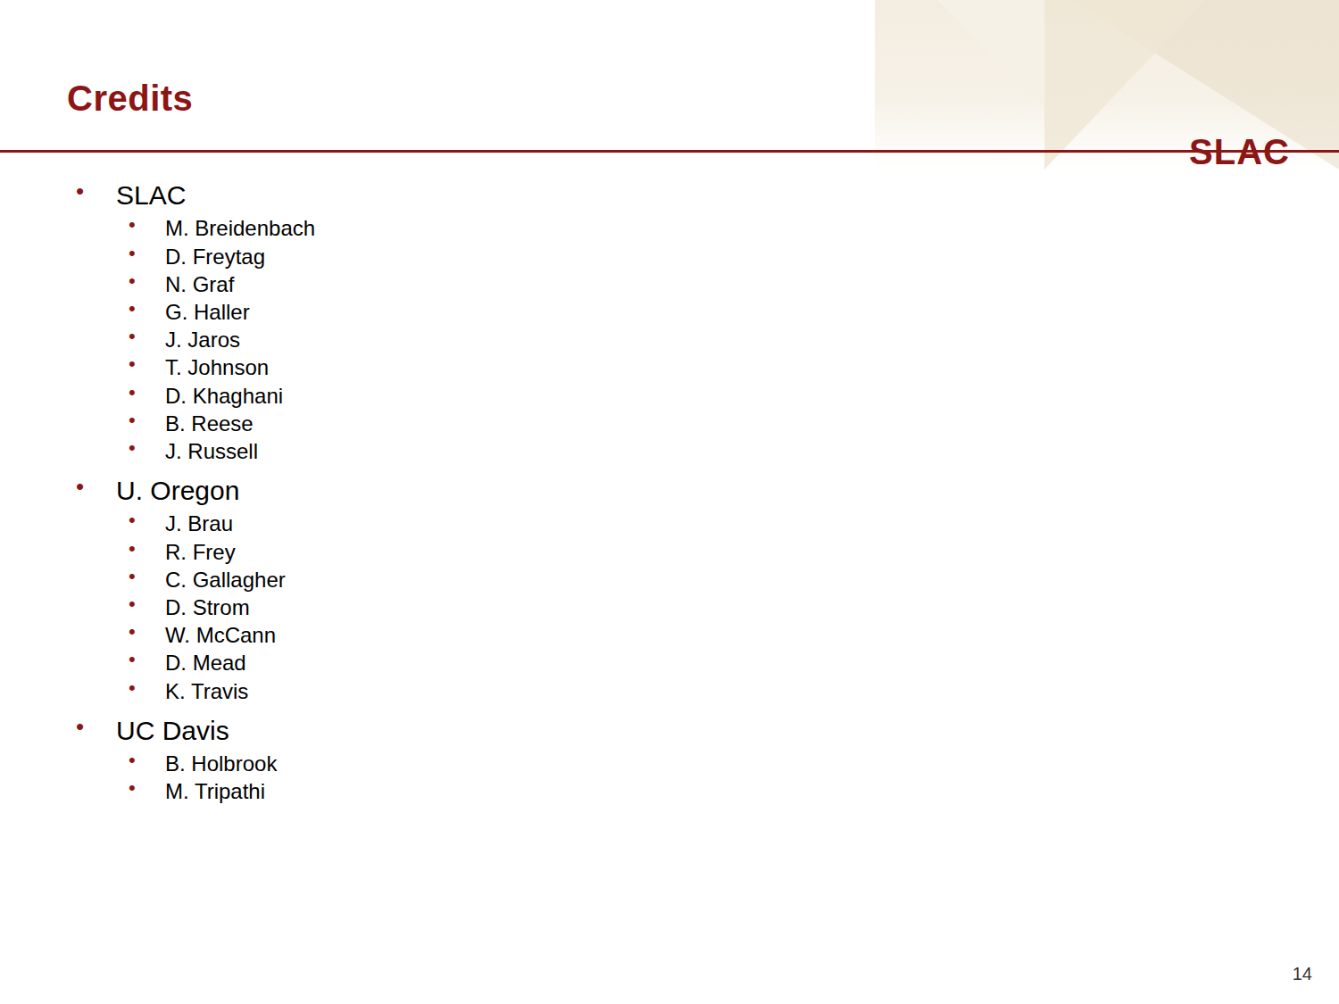Credits
SLAC
SLAC
M. Breidenbach
D. Freytag
N. Graf
G. Haller
J. Jaros
T. Johnson
D. Khaghani
B. Reese
J. Russell
U. Oregon
J. Brau
R. Frey
C. Gallagher
D. Strom
W. McCann
D. Mead
K. Travis
UC Davis
B. Holbrook
M. Tripathi
14